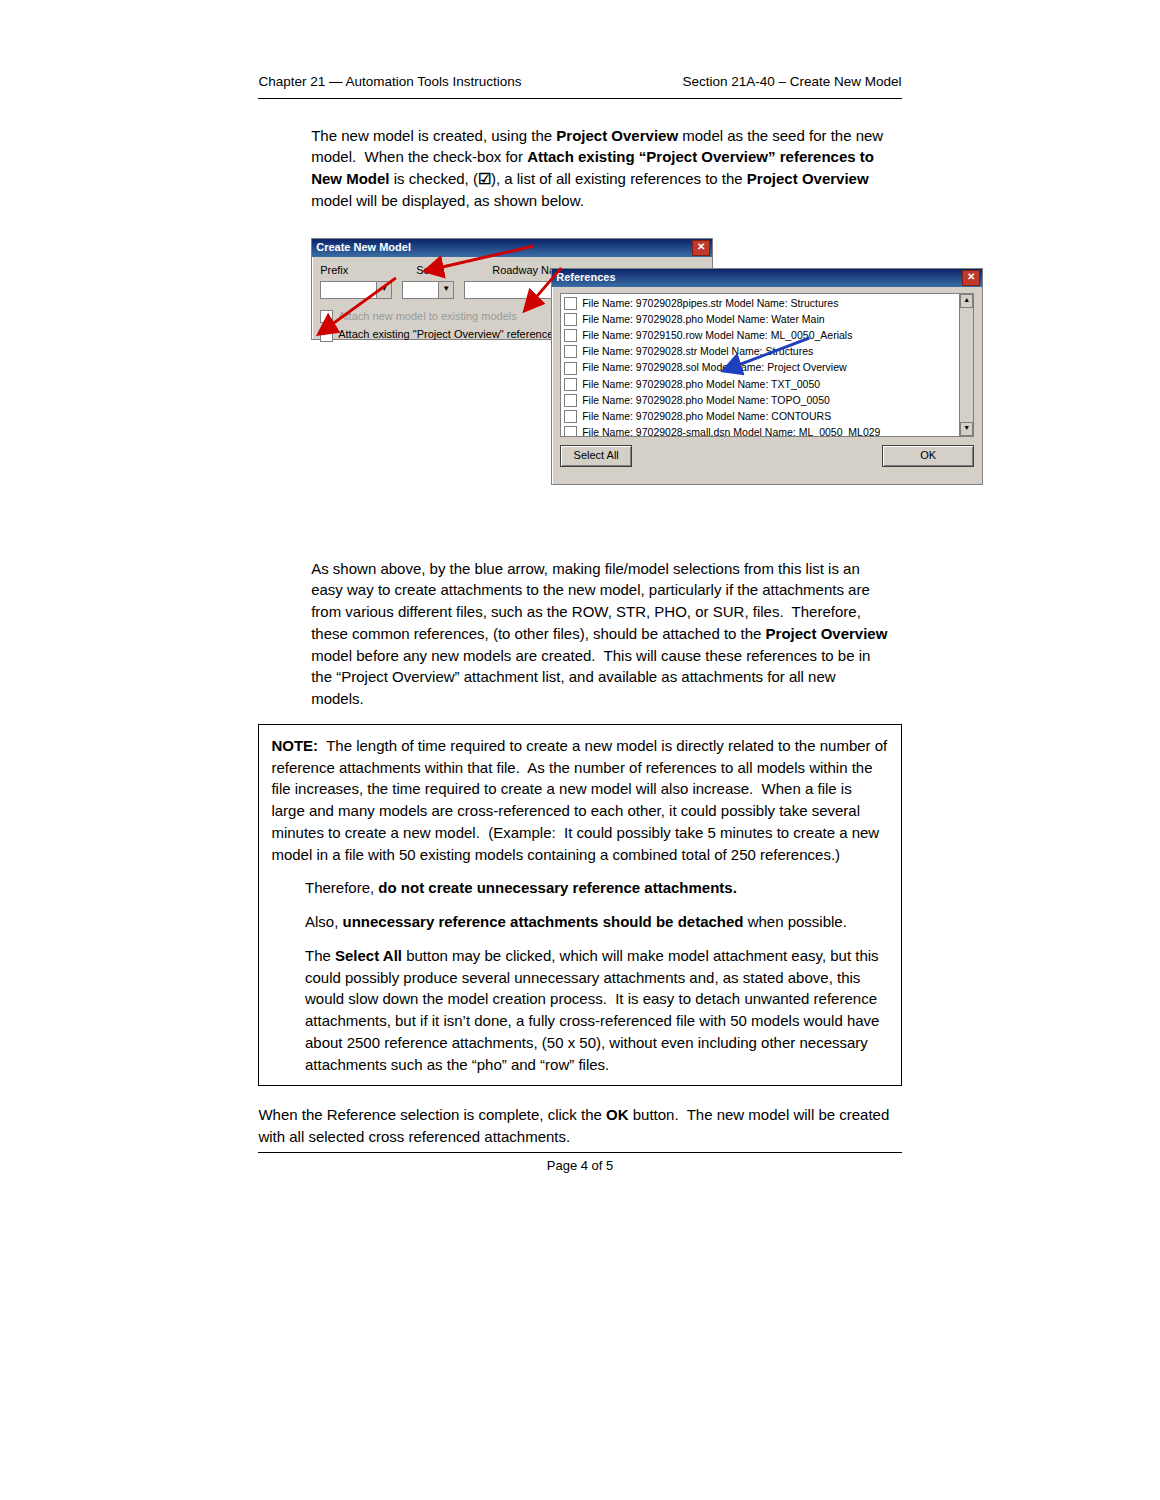Chapter 21 — Automation Tools Instructions
Section 21A-40 – Create New Model
The new model is created, using the Project Overview model as the seed for the new model. When the check-box for Attach existing “Project Overview” references to New Model is checked, (☑), a list of all existing references to the Project Overview model will be displayed, as shown below.
Create New Model ✕
Prefix Scale Roadway Name
▼
▼
Attach new model to existing models
Attach existing "Project Overview" references to New Model
References ✕
▲
▼
File Name: 97029028pipes.str Model Name: Structures
File Name: 97029028.pho Model Name: Water Main
File Name: 97029150.row Model Name: ML_0050_Aerials
File Name: 97029028.str Model Name: Structures
File Name: 97029028.sol Model Name: Project Overview
File Name: 97029028.pho Model Name: TXT_0050
File Name: 97029028.pho Model Name: TOPO_0050
File Name: 97029028.pho Model Name: CONTOURS
File Name: 97029028-small.dsn Model Name: ML_0050_ML029
Select All
OK
As shown above, by the blue arrow, making file/model selections from this list is an easy way to create attachments to the new model, particularly if the attachments are from various different files, such as the ROW, STR, PHO, or SUR, files. Therefore, these common references, (to other files), should be attached to the Project Overview model before any new models are created. This will cause these references to be in the “Project Overview” attachment list, and available as attachments for all new models.
NOTE: The length of time required to create a new model is directly related to the number of reference attachments within that file. As the number of references to all models within the file increases, the time required to create a new model will also increase. When a file is large and many models are cross-referenced to each other, it could possibly take several minutes to create a new model. (Example: It could possibly take 5 minutes to create a new model in a file with 50 existing models containing a combined total of 250 references.)
Therefore, do not create unnecessary reference attachments.
Also, unnecessary reference attachments should be detached when possible.
The Select All button may be clicked, which will make model attachment easy, but this could possibly produce several unnecessary attachments and, as stated above, this would slow down the model creation process. It is easy to detach unwanted reference attachments, but if it isn’t done, a fully cross-referenced file with 50 models would have about 2500 reference attachments, (50 x 50), without even including other necessary attachments such as the “pho” and “row” files.
When the Reference selection is complete, click the OK button. The new model will be created with all selected cross referenced attachments.
Page 4 of 5